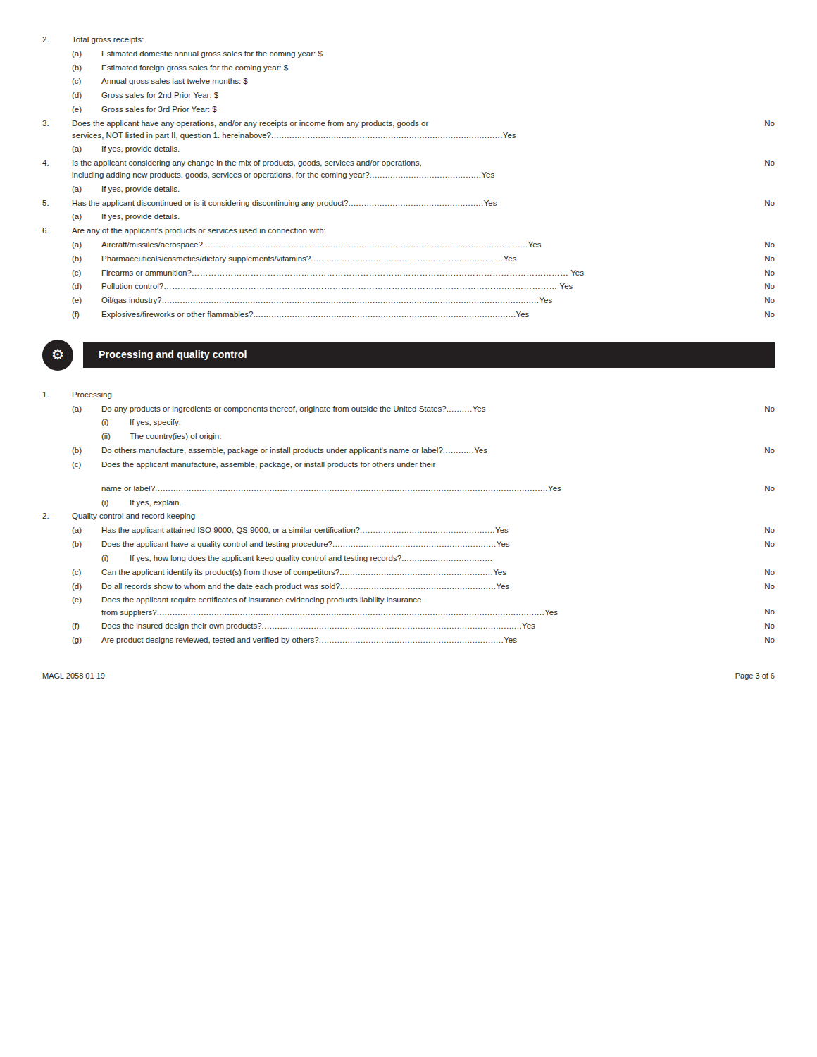2.
Total gross receipts:
(a)
Estimated domestic annual gross sales for the coming year: $
(b)
Estimated foreign gross sales for the coming year: $
(c)
Annual gross sales last twelve months: $
(d)
Gross sales for 2nd Prior Year: $
(e)
Gross sales for 3rd Prior Year: $
3.
Does the applicant have any operations, and/or any receipts or income from any products, goods or
services, NOT listed in part II, question 1. hereinabove?......................................................................................... Yes
No
(a)
If yes, provide details.
4.
Is the applicant considering any change in the mix of products, goods, services and/or operations,
including adding new products, goods, services or operations, for the coming year?........................................... Yes
No
(a)
If yes, provide details.
5.
Has the applicant discontinued or is it considering discontinuing any product?.................................................... Yes
No
(a)
If yes, provide details.
6.
Are any of the applicant's products or services used in connection with:
(a)
Aircraft/missiles/aerospace?............................................................................................................................. Yes
No
(b)
Pharmaceuticals/cosmetics/dietary supplements/vitamins?.......................................................................... Yes
No
(c)
Firearms or ammunition?…………………………………………………………………………………..………………………………… Yes
No
(d)
Pollution control?…………………………………………………………………………………………………………..……………… Yes
No
(e)
Oil/gas industry?................................................................................................................................................. Yes
No
(f)
Explosives/fireworks or other flammables?..................................................................................................... Yes
No
⚙
Processing and quality control
1.
Processing
(a)
Do any products or ingredients or components thereof, originate from outside the United States?.......... Yes
No
(i)
If yes, specify:
(ii)
The country(ies) of origin:
(b)
Do others manufacture, assemble, package or install products under applicant's name or label?............ Yes
No
(c)
Does the applicant manufacture, assemble, package, or install products for others under their
name or label?....................................................................................................................................................... Yes
No
(i)
If yes, explain.
2.
Quality control and record keeping
(a)
Has the applicant attained ISO 9000, QS 9000, or a similar certification?.................................................... Yes
No
(b)
Does the applicant have a quality control and testing procedure?............................................................... Yes
No
(i)
If yes, how long does the applicant keep quality control and testing records?...................................
(c)
Can the applicant identify its product(s) from those of competitors?........................................................... Yes
No
(d)
Do all records show to whom and the date each product was sold?............................................................ Yes
No
(e)
Does the applicant require certificates of insurance evidencing products liability insurance
from suppliers?..................................................................................................................................................... Yes
No
(f)
Does the insured design their own products?.................................................................................................... Yes
No
(g)
Are product designs reviewed, tested and verified by others?....................................................................... Yes
No
MAGL 2058 01 19
Page 3 of 6